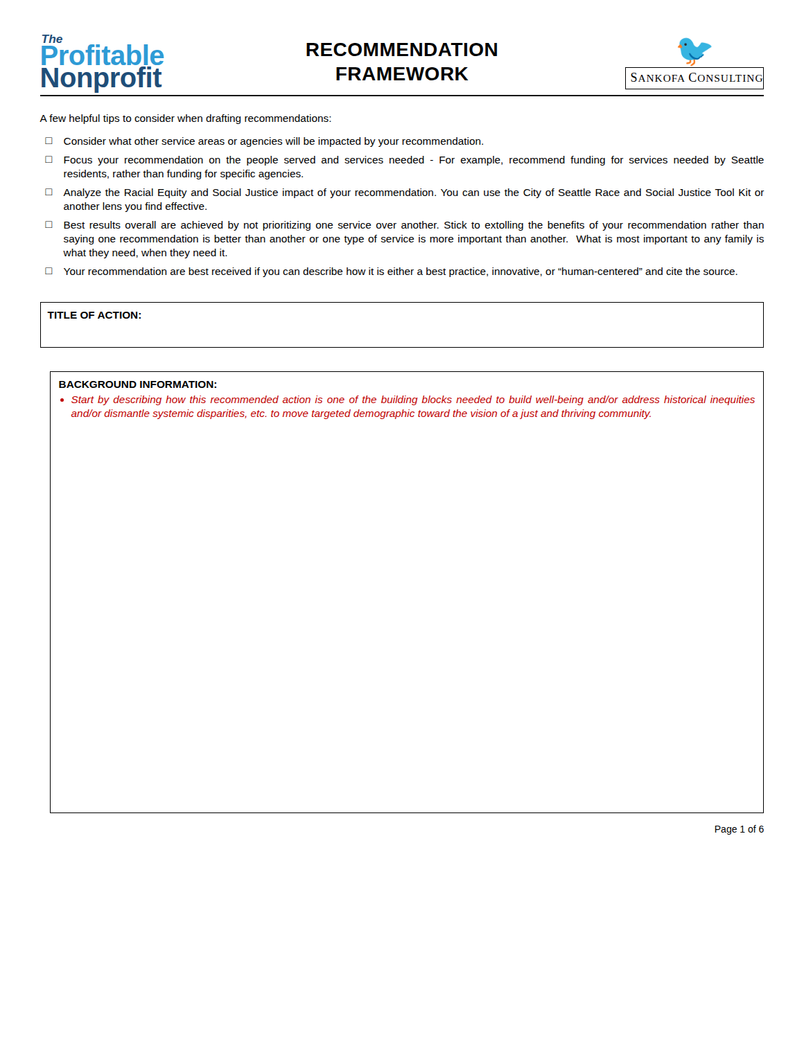The Profitable Nonprofit
RECOMMENDATION
FRAMEWORK
🐦
SANKOFA CONSULTING
A few helpful tips to consider when drafting recommendations:
Consider what other service areas or agencies will be impacted by your recommendation.
Focus your recommendation on the people served and services needed - For example, recommend funding for services needed by Seattle residents, rather than funding for specific agencies.
Analyze the Racial Equity and Social Justice impact of your recommendation. You can use the City of Seattle Race and Social Justice Tool Kit or another lens you find effective.
Best results overall are achieved by not prioritizing one service over another. Stick to extolling the benefits of your recommendation rather than saying one recommendation is better than another or one type of service is more important than another. What is most important to any family is what they need, when they need it.
Your recommendation are best received if you can describe how it is either a best practice, innovative, or “human-centered” and cite the source.
TITLE OF ACTION:
BACKGROUND INFORMATION:
Start by describing how this recommended action is one of the building blocks needed to build well-being and/or address historical inequities and/or dismantle systemic disparities, etc. to move targeted demographic toward the vision of a just and thriving community.
Page 1 of 6